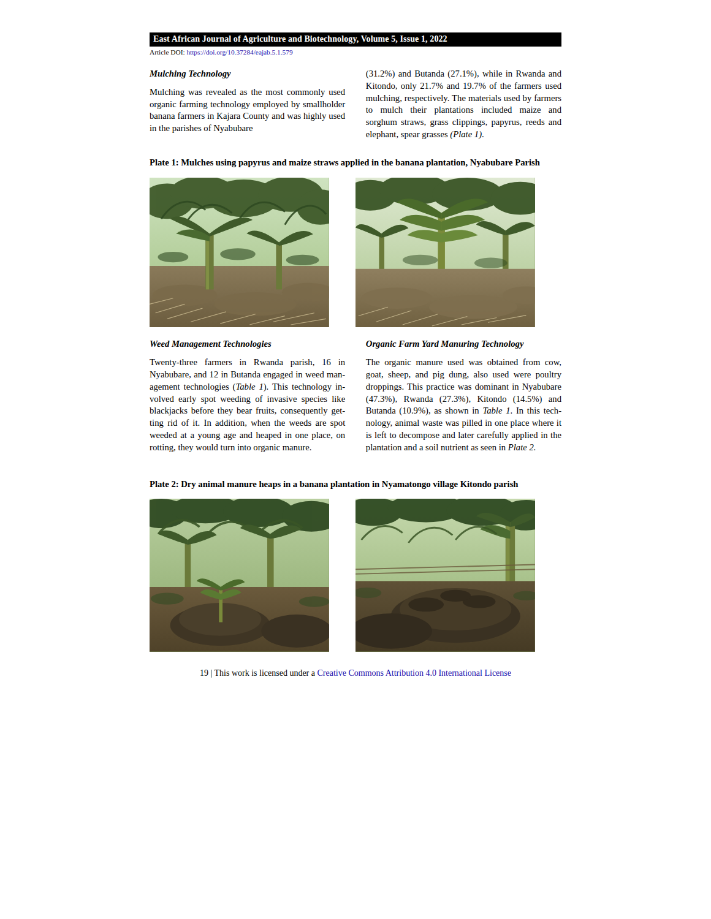East African Journal of Agriculture and Biotechnology, Volume 5, Issue 1, 2022
Article DOI: https://doi.org/10.37284/eajab.5.1.579
Mulching Technology
Mulching was revealed as the most commonly used organic farming technology employed by smallholder banana farmers in Kajara County and was highly used in the parishes of Nyabubare
(31.2%) and Butanda (27.1%), while in Rwanda and Kitondo, only 21.7% and 19.7% of the farmers used mulching, respectively. The materials used by farmers to mulch their plantations included maize and sorghum straws, grass clippings, papyrus, reeds and elephant, spear grasses (Plate 1).
Plate 1: Mulches using papyrus and maize straws applied in the banana plantation, Nyabubare Parish
Weed Management Technologies
Twenty-three farmers in Rwanda parish, 16 in Nyabubare, and 12 in Butanda engaged in weed management technologies (Table 1). This technology involved early spot weeding of invasive species like blackjacks before they bear fruits, consequently getting rid of it. In addition, when the weeds are spot weeded at a young age and heaped in one place, on rotting, they would turn into organic manure.
Organic Farm Yard Manuring Technology
The organic manure used was obtained from cow, goat, sheep, and pig dung, also used were poultry droppings. This practice was dominant in Nyabubare (47.3%), Rwanda (27.3%), Kitondo (14.5%) and Butanda (10.9%), as shown in Table 1. In this technology, animal waste was pilled in one place where it is left to decompose and later carefully applied in the plantation and a soil nutrient as seen in Plate 2.
Plate 2: Dry animal manure heaps in a banana plantation in Nyamatongo village Kitondo parish
19 | This work is licensed under a Creative Commons Attribution 4.0 International License